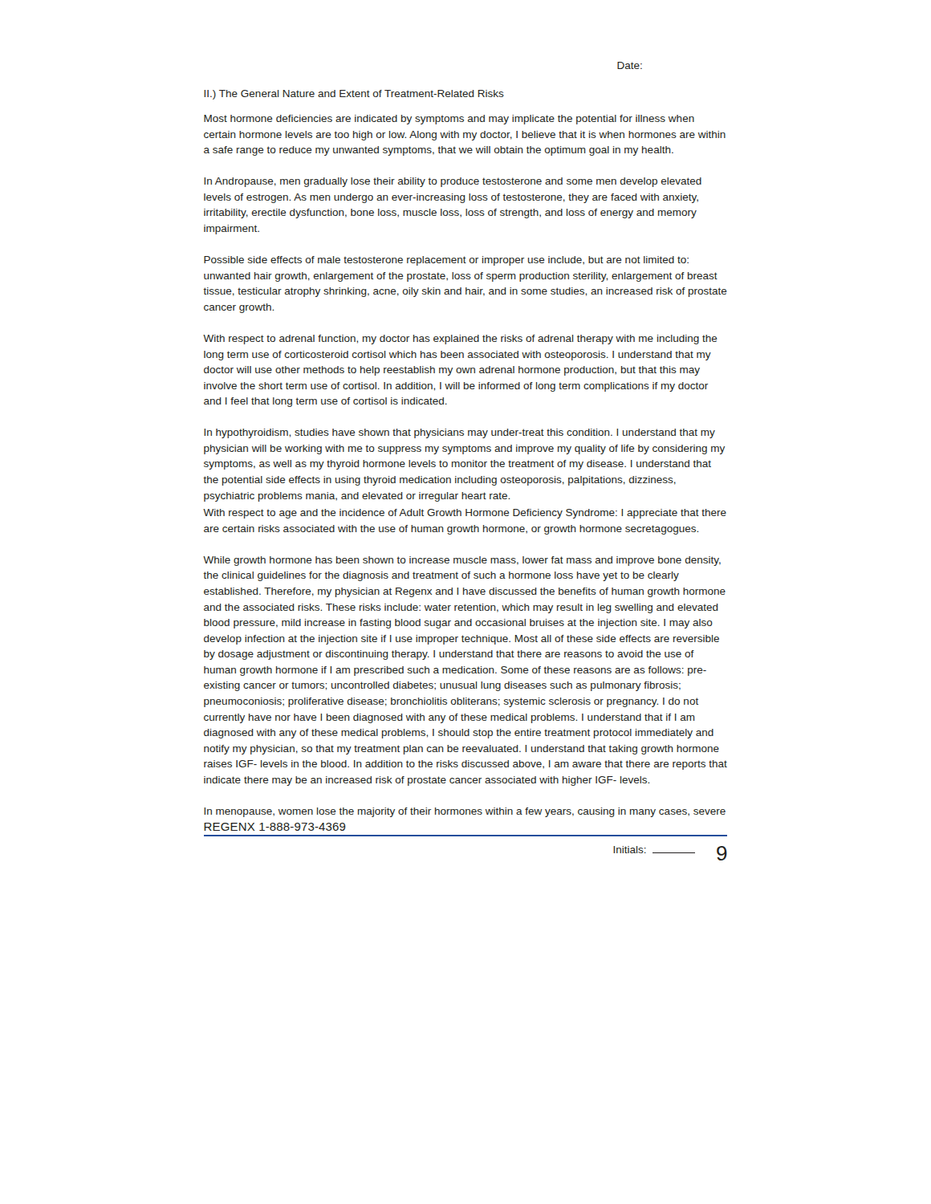Date:
II.) The General Nature and Extent of Treatment-Related Risks
Most hormone deficiencies are indicated by symptoms and may implicate the potential for illness when certain hormone levels are too high or low. Along with my doctor, I believe that it is when hormones are within a safe range to reduce my unwanted symptoms, that we will obtain the optimum goal in my health.
In Andropause, men gradually lose their ability to produce testosterone and some men develop elevated levels of estrogen. As men undergo an ever-increasing loss of testosterone, they are faced with anxiety, irritability, erectile dysfunction, bone loss, muscle loss, loss of strength, and loss of energy and memory impairment.
Possible side effects of male testosterone replacement or improper use include, but are not limited to: unwanted hair growth, enlargement of the prostate, loss of sperm production sterility, enlargement of breast tissue, testicular atrophy shrinking, acne, oily skin and hair, and in some studies, an increased risk of prostate cancer growth.
With respect to adrenal function, my doctor has explained the risks of adrenal therapy with me including the long term use of corticosteroid cortisol which has been associated with osteoporosis. I understand that my doctor will use other methods to help reestablish my own adrenal hormone production, but that this may involve the short term use of cortisol. In addition, I will be informed of long term complications if my doctor and I feel that long term use of cortisol is indicated.
In hypothyroidism, studies have shown that physicians may under-treat this condition. I understand that my physician will be working with me to suppress my symptoms and improve my quality of life by considering my symptoms, as well as my thyroid hormone levels to monitor the treatment of my disease. I understand that the potential side effects in using thyroid medication including osteoporosis, palpitations, dizziness, psychiatric problems mania, and elevated or irregular heart rate.
With respect to age and the incidence of Adult Growth Hormone Deficiency Syndrome: I appreciate that there are certain risks associated with the use of human growth hormone, or growth hormone secretagogues.
While growth hormone has been shown to increase muscle mass, lower fat mass and improve bone density, the clinical guidelines for the diagnosis and treatment of such a hormone loss have yet to be clearly established. Therefore, my physician at Regenx and I have discussed the benefits of human growth hormone and the associated risks. These risks include: water retention, which may result in leg swelling and elevated blood pressure, mild increase in fasting blood sugar and occasional bruises at the injection site. I may also develop infection at the injection site if I use improper technique. Most all of these side effects are reversible by dosage adjustment or discontinuing therapy. I understand that there are reasons to avoid the use of human growth hormone if I am prescribed such a medication. Some of these reasons are as follows: pre-existing cancer or tumors; uncontrolled diabetes; unusual lung diseases such as pulmonary fibrosis; pneumoconiosis; proliferative disease; bronchiolitis obliterans; systemic sclerosis or pregnancy. I do not currently have nor have I been diagnosed with any of these medical problems. I understand that if I am diagnosed with any of these medical problems, I should stop the entire treatment protocol immediately and notify my physician, so that my treatment plan can be reevaluated. I understand that taking growth hormone raises IGF- levels in the blood. In addition to the risks discussed above, I am aware that there are reports that indicate there may be an increased risk of prostate cancer associated with higher IGF- levels.
In menopause, women lose the majority of their hormones within a few years, causing in many cases, severe
REGENX 1-888-973-4369 Initials: 9